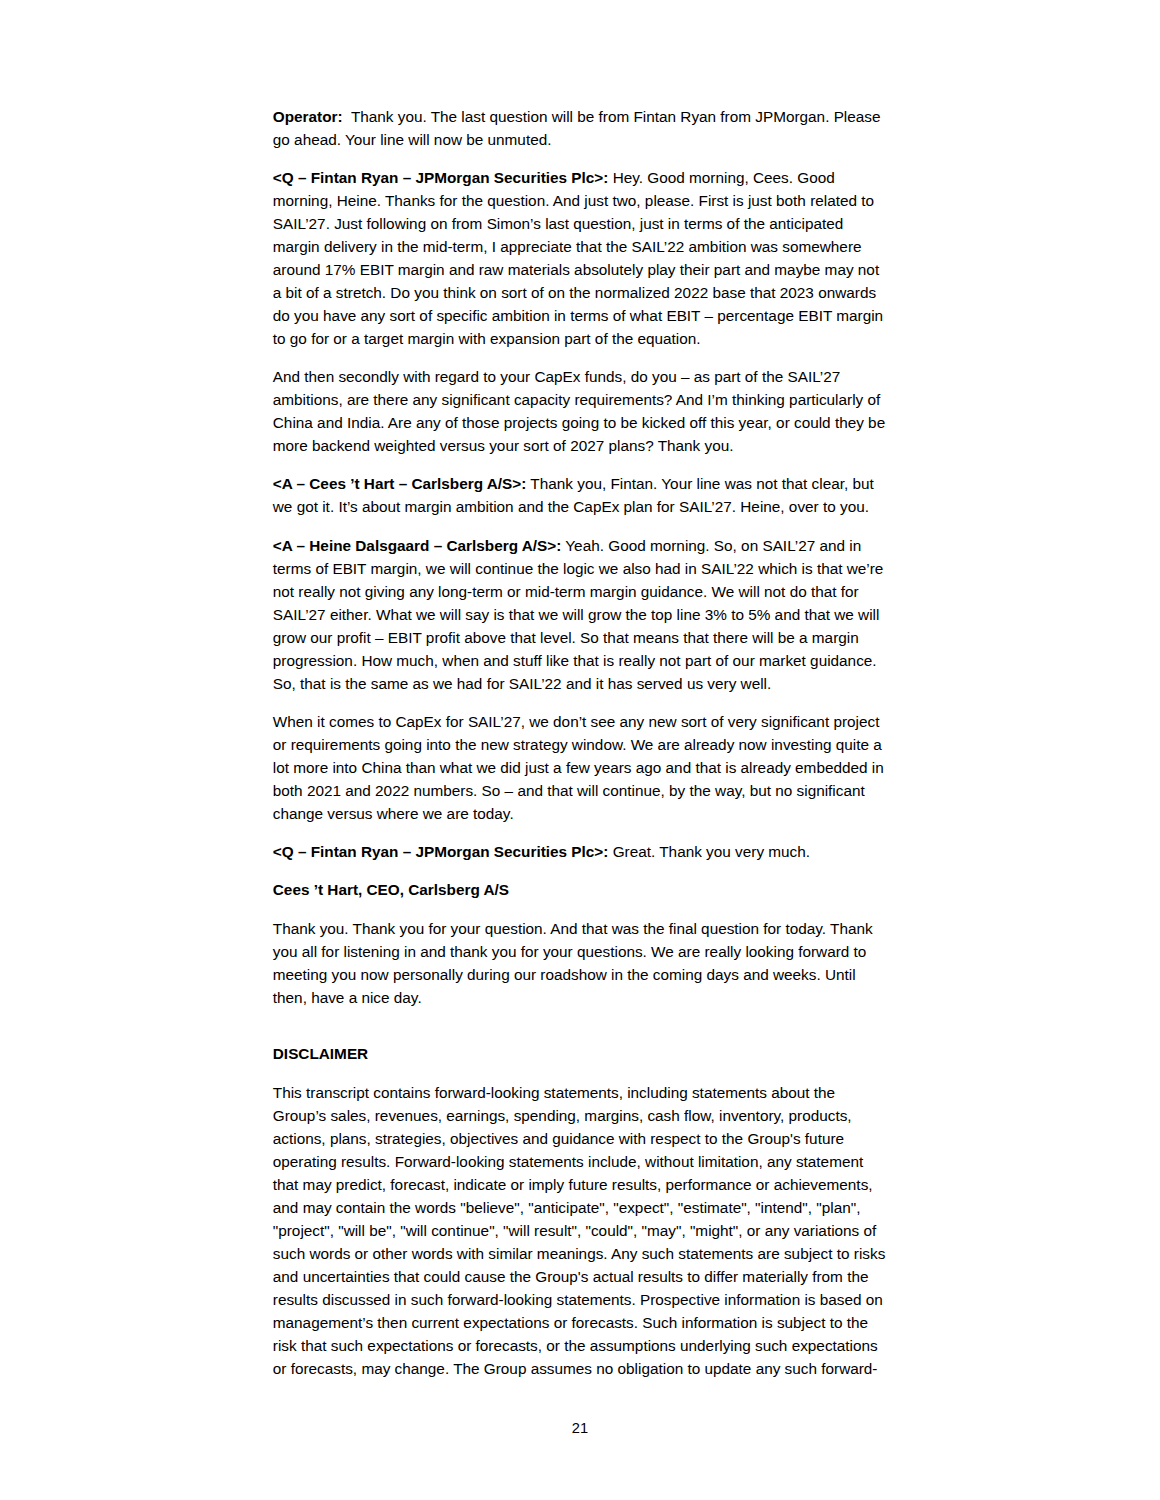Operator: Thank you. The last question will be from Fintan Ryan from JPMorgan. Please go ahead. Your line will now be unmuted.
<Q – Fintan Ryan – JPMorgan Securities Plc>: Hey. Good morning, Cees. Good morning, Heine. Thanks for the question. And just two, please. First is just both related to SAIL’27. Just following on from Simon’s last question, just in terms of the anticipated margin delivery in the mid-term, I appreciate that the SAIL’22 ambition was somewhere around 17% EBIT margin and raw materials absolutely play their part and maybe may not a bit of a stretch. Do you think on sort of on the normalized 2022 base that 2023 onwards do you have any sort of specific ambition in terms of what EBIT – percentage EBIT margin to go for or a target margin with expansion part of the equation.
And then secondly with regard to your CapEx funds, do you – as part of the SAIL’27 ambitions, are there any significant capacity requirements? And I’m thinking particularly of China and India. Are any of those projects going to be kicked off this year, or could they be more backend weighted versus your sort of 2027 plans? Thank you.
<A – Cees ’t Hart – Carlsberg A/S>: Thank you, Fintan. Your line was not that clear, but we got it. It’s about margin ambition and the CapEx plan for SAIL’27. Heine, over to you.
<A – Heine Dalsgaard – Carlsberg A/S>: Yeah. Good morning. So, on SAIL’27 and in terms of EBIT margin, we will continue the logic we also had in SAIL’22 which is that we’re not really not giving any long-term or mid-term margin guidance. We will not do that for SAIL’27 either. What we will say is that we will grow the top line 3% to 5% and that we will grow our profit – EBIT profit above that level. So that means that there will be a margin progression. How much, when and stuff like that is really not part of our market guidance. So, that is the same as we had for SAIL’22 and it has served us very well.
When it comes to CapEx for SAIL’27, we don’t see any new sort of very significant project or requirements going into the new strategy window. We are already now investing quite a lot more into China than what we did just a few years ago and that is already embedded in both 2021 and 2022 numbers. So – and that will continue, by the way, but no significant change versus where we are today.
<Q – Fintan Ryan – JPMorgan Securities Plc>: Great. Thank you very much.
Cees ’t Hart, CEO, Carlsberg A/S
Thank you. Thank you for your question. And that was the final question for today. Thank you all for listening in and thank you for your questions. We are really looking forward to meeting you now personally during our roadshow in the coming days and weeks. Until then, have a nice day.
DISCLAIMER
This transcript contains forward-looking statements, including statements about the Group’s sales, revenues, earnings, spending, margins, cash flow, inventory, products, actions, plans, strategies, objectives and guidance with respect to the Group's future operating results. Forward-looking statements include, without limitation, any statement that may predict, forecast, indicate or imply future results, performance or achievements, and may contain the words "believe", "anticipate", "expect", "estimate", "intend", "plan", "project", "will be", "will continue", "will result", "could", "may", "might", or any variations of such words or other words with similar meanings. Any such statements are subject to risks and uncertainties that could cause the Group's actual results to differ materially from the results discussed in such forward-looking statements. Prospective information is based on management’s then current expectations or forecasts. Such information is subject to the risk that such expectations or forecasts, or the assumptions underlying such expectations or forecasts, may change. The Group assumes no obligation to update any such forward-
21